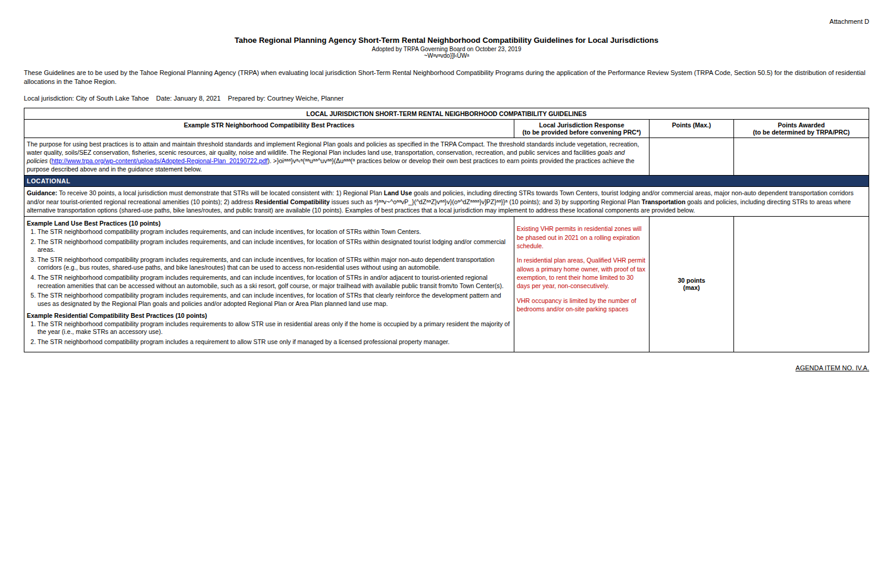Attachment D
Tahoe Regional Planning Agency Short-Term Rental Neighborhood Compatibility Guidelines for Local Jurisdictions
Adopted by TRPA Governing Board on October 23, 2019
~Wᵃvᵃvdo}]l‹ŰWᵃ
These Guidelines are to be used by the Tahoe Regional Planning Agency (TRPA) when evaluating local jurisdiction Short-Term Rental Neighborhood Compatibility Programs during the application of the Performance Review System (TRPA Code, Section 50.5) for the distribution of residential allocations in the Tahoe Region.
Local jurisdiction: City of South Lake Tahoe Date: January 8, 2021 Prepared by: Courtney Weiche, Planner
| LOCAL JURISDICTION SHORT-TERM RENTAL NEIGHBORHOOD COMPATIBILITY GUIDELINES |
| --- |
| Example STR Neighborhood Compatibility Best Practices | Local Jurisdiction Response (to be provided before convening PRC*) | Points (Max.) | Points Awarded (to be determined by TRPA/PRC) |
| The purpose for using best practices is to attain and maintain threshold standards and implement Regional Plan goals and policies as specified in the TRPA Compact. The threshold standards include vegetation, recreation, water quality, soils/SEZ conservation, fisheries, scenic resources, air quality, noise and wildlife. The Regional Plan includes land use, transportation, conservation, recreation, and public services and facilities goals and policies ( http://www.trpa.org/wp-content/uploads/Adopted-Regional-Plan_20190722.pdf ). >}oiᵃᵃᵃ}vᵃ‹ᵃ(ᵃᵃuᵃᵃ^uvᵃᵃ}(Δuᵃᵃᵃ(ᵃ practices below or develop their own best practices to earn points provided the practices achieve the purpose described above and in the guidance statement below. | | |
| LOCATIONAL |
| Guidance: To receive 30 points, a local jurisdiction must demonstrate that STRs will be located consistent with: 1) Regional Plan Land Use goals and policies, including directing STRs towards Town Centers, tourist lodging and/or commercial areas, major non-auto dependent transportation corridors and/or near tourist-oriented regional recreational amenities (10 points); 2) address Residential Compatibility issues such as ᵃ}ᵃᵃv~^oᵃᵃvP_}(^dZᵃᵃZ}vᵃᵃ}v}(oᵃ^dZᵃᵃᵃᵃ}v]PZ}ᵃᵃ}}ᵃ (10 points); and 3) by supporting Regional Plan Transportation goals and policies, including directing STRs to areas where alternative transportation options (shared-use paths, bike lanes/routes, and public transit) are available (10 points). Examples of best practices that a local jurisdiction may implement to address these locational components are provided below. |
| Example Land Use Best Practices (10 points) The STR neighborhood compatibility program includes requirements, and can include incentives, for location of STRs within Town Centers. The STR neighborhood compatibility program includes requirements, and can include incentives, for location of STRs within designated tourist lodging and/or commercial areas. The STR neighborhood compatibility program includes requirements, and can include incentives, for location of STRs within major non-auto dependent transportation corridors (e.g., bus routes, shared-use paths, and bike lanes/routes) that can be used to access non-residential uses without using an automobile. The STR neighborhood compatibility program includes requirements, and can include incentives, for location of STRs in and/or adjacent to tourist-oriented regional recreation amenities that can be accessed without an automobile, such as a ski resort, golf course, or major trailhead with available public transit from/to Town Center(s). The STR neighborhood compatibility program includes requirements, and can include incentives, for location of STRs that clearly reinforce the development pattern and uses as designated by the Regional Plan goals and policies and/or adopted Regional Plan or Area Plan planned land use map. Example Residential Compatibility Best Practices (10 points) The STR neighborhood compatibility program includes requirements to allow STR use in residential areas only if the home is occupied by a primary resident the majority of the year (i.e., make STRs an accessory use). The STR neighborhood compatibility program includes a requirement to allow STR use only if managed by a licensed professional property manager. | Existing VHR permits in residential zones will be phased out in 2021 on a rolling expiration schedule. In residential plan areas, Qualified VHR permit allows a primary home owner, with proof of tax exemption, to rent their home limited to 30 days per year, non-consecutively. VHR occupancy is limited by the number of bedrooms and/or on-site parking spaces | 30 points (max) | |
AGENDA ITEM NO. IV.A.